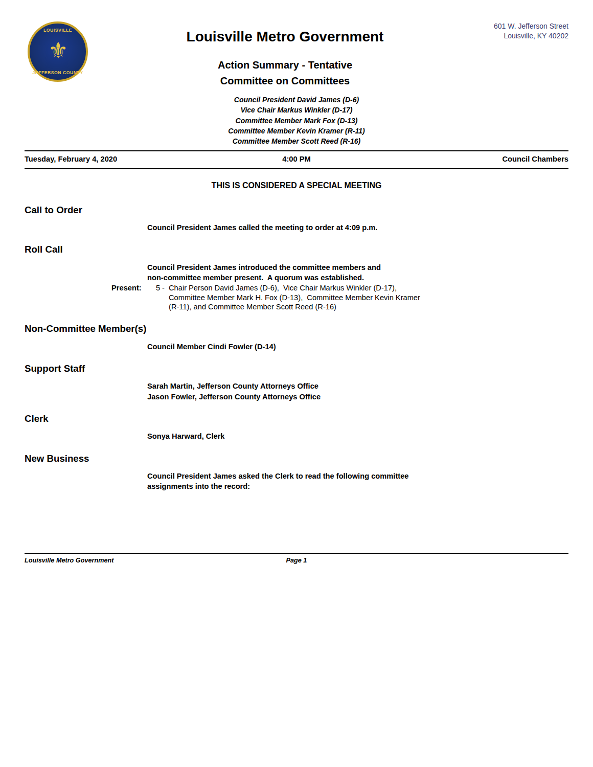LOUISVILLE
⚜
JEFFERSON COUNTY
Louisville Metro Government
Action Summary - Tentative
Committee on Committees
601 W. Jefferson Street
Louisville, KY 40202
Council President David James (D-6)
Vice Chair Markus Winkler (D-17)
Committee Member Mark Fox (D-13)
Committee Member Kevin Kramer (R-11)
Committee Member Scott Reed (R-16)
Tuesday, February 4, 2020
4:00 PM
Council Chambers
THIS IS CONSIDERED A SPECIAL MEETING
Call to Order
Council President James called the meeting to order at 4:09 p.m.
Roll Call
Council President James introduced the committee members and
non-committee member present. A quorum was established.
Present:
5 -
Chair Person David James (D-6), Vice Chair Markus Winkler (D-17),
Committee Member Mark H. Fox (D-13), Committee Member Kevin Kramer
(R-11), and Committee Member Scott Reed (R-16)
Non-Committee Member(s)
Council Member Cindi Fowler (D-14)
Support Staff
Sarah Martin, Jefferson County Attorneys Office
Jason Fowler, Jefferson County Attorneys Office
Clerk
Sonya Harward, Clerk
New Business
Council President James asked the Clerk to read the following committee
assignments into the record:
Louisville Metro Government
Page 1